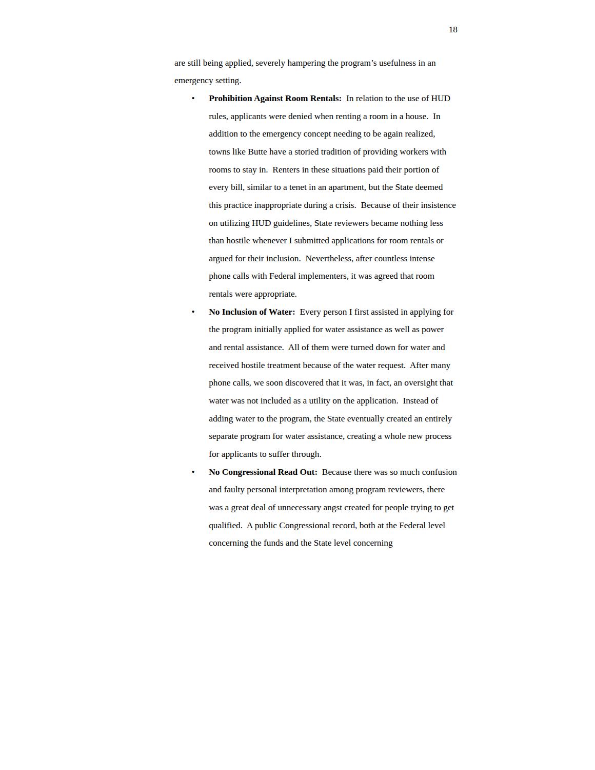18
are still being applied, severely hampering the program’s usefulness in an emergency setting.
Prohibition Against Room Rentals: In relation to the use of HUD rules, applicants were denied when renting a room in a house. In addition to the emergency concept needing to be again realized, towns like Butte have a storied tradition of providing workers with rooms to stay in. Renters in these situations paid their portion of every bill, similar to a tenet in an apartment, but the State deemed this practice inappropriate during a crisis. Because of their insistence on utilizing HUD guidelines, State reviewers became nothing less than hostile whenever I submitted applications for room rentals or argued for their inclusion. Nevertheless, after countless intense phone calls with Federal implementers, it was agreed that room rentals were appropriate.
No Inclusion of Water: Every person I first assisted in applying for the program initially applied for water assistance as well as power and rental assistance. All of them were turned down for water and received hostile treatment because of the water request. After many phone calls, we soon discovered that it was, in fact, an oversight that water was not included as a utility on the application. Instead of adding water to the program, the State eventually created an entirely separate program for water assistance, creating a whole new process for applicants to suffer through.
No Congressional Read Out: Because there was so much confusion and faulty personal interpretation among program reviewers, there was a great deal of unnecessary angst created for people trying to get qualified. A public Congressional record, both at the Federal level concerning the funds and the State level concerning